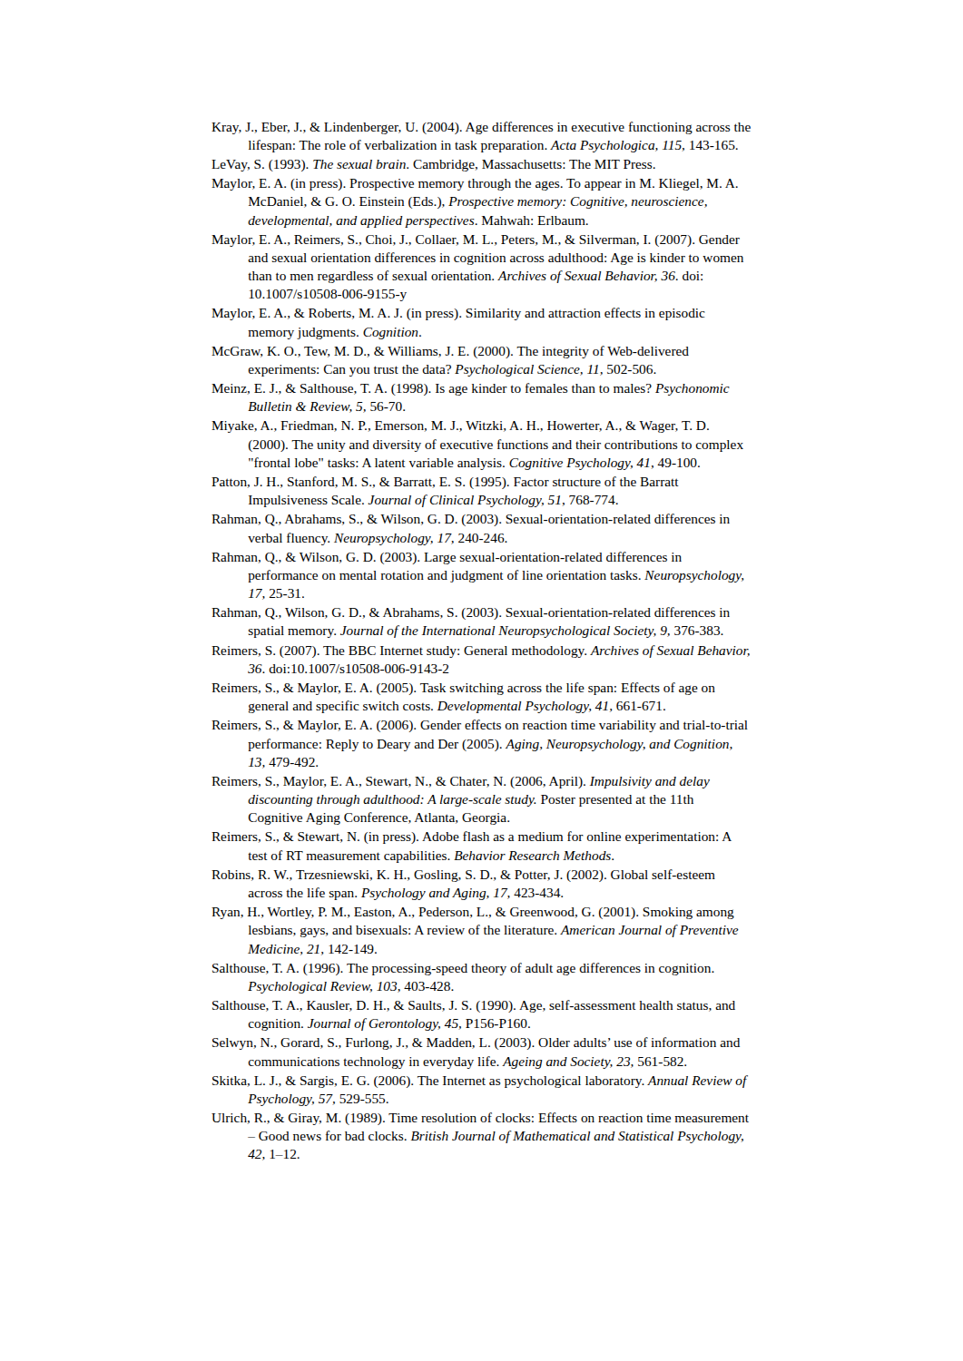Kray, J., Eber, J., & Lindenberger, U. (2004). Age differences in executive functioning across the lifespan: The role of verbalization in task preparation. Acta Psychologica, 115, 143-165.
LeVay, S. (1993). The sexual brain. Cambridge, Massachusetts: The MIT Press.
Maylor, E. A. (in press). Prospective memory through the ages. To appear in M. Kliegel, M. A. McDaniel, & G. O. Einstein (Eds.), Prospective memory: Cognitive, neuroscience, developmental, and applied perspectives. Mahwah: Erlbaum.
Maylor, E. A., Reimers, S., Choi, J., Collaer, M. L., Peters, M., & Silverman, I. (2007). Gender and sexual orientation differences in cognition across adulthood: Age is kinder to women than to men regardless of sexual orientation. Archives of Sexual Behavior, 36. doi: 10.1007/s10508-006-9155-y
Maylor, E. A., & Roberts, M. A. J. (in press). Similarity and attraction effects in episodic memory judgments. Cognition.
McGraw, K. O., Tew, M. D., & Williams, J. E. (2000). The integrity of Web-delivered experiments: Can you trust the data? Psychological Science, 11, 502-506.
Meinz, E. J., & Salthouse, T. A. (1998). Is age kinder to females than to males? Psychonomic Bulletin & Review, 5, 56-70.
Miyake, A., Friedman, N. P., Emerson, M. J., Witzki, A. H., Howerter, A., & Wager, T. D. (2000). The unity and diversity of executive functions and their contributions to complex "frontal lobe" tasks: A latent variable analysis. Cognitive Psychology, 41, 49-100.
Patton, J. H., Stanford, M. S., & Barratt, E. S. (1995). Factor structure of the Barratt Impulsiveness Scale. Journal of Clinical Psychology, 51, 768-774.
Rahman, Q., Abrahams, S., & Wilson, G. D. (2003). Sexual-orientation-related differences in verbal fluency. Neuropsychology, 17, 240-246.
Rahman, Q., & Wilson, G. D. (2003). Large sexual-orientation-related differences in performance on mental rotation and judgment of line orientation tasks. Neuropsychology, 17, 25-31.
Rahman, Q., Wilson, G. D., & Abrahams, S. (2003). Sexual-orientation-related differences in spatial memory. Journal of the International Neuropsychological Society, 9, 376-383.
Reimers, S. (2007). The BBC Internet study: General methodology. Archives of Sexual Behavior, 36. doi:10.1007/s10508-006-9143-2
Reimers, S., & Maylor, E. A. (2005). Task switching across the life span: Effects of age on general and specific switch costs. Developmental Psychology, 41, 661-671.
Reimers, S., & Maylor, E. A. (2006). Gender effects on reaction time variability and trial-to-trial performance: Reply to Deary and Der (2005). Aging, Neuropsychology, and Cognition, 13, 479-492.
Reimers, S., Maylor, E. A., Stewart, N., & Chater, N. (2006, April). Impulsivity and delay discounting through adulthood: A large-scale study. Poster presented at the 11th Cognitive Aging Conference, Atlanta, Georgia.
Reimers, S., & Stewart, N. (in press). Adobe flash as a medium for online experimentation: A test of RT measurement capabilities. Behavior Research Methods.
Robins, R. W., Trzesniewski, K. H., Gosling, S. D., & Potter, J. (2002). Global self-esteem across the life span. Psychology and Aging, 17, 423-434.
Ryan, H., Wortley, P. M., Easton, A., Pederson, L., & Greenwood, G. (2001). Smoking among lesbians, gays, and bisexuals: A review of the literature. American Journal of Preventive Medicine, 21, 142-149.
Salthouse, T. A. (1996). The processing-speed theory of adult age differences in cognition. Psychological Review, 103, 403-428.
Salthouse, T. A., Kausler, D. H., & Saults, J. S. (1990). Age, self-assessment health status, and cognition. Journal of Gerontology, 45, P156-P160.
Selwyn, N., Gorard, S., Furlong, J., & Madden, L. (2003). Older adults’ use of information and communications technology in everyday life. Ageing and Society, 23, 561-582.
Skitka, L. J., & Sargis, E. G. (2006). The Internet as psychological laboratory. Annual Review of Psychology, 57, 529-555.
Ulrich, R., & Giray, M. (1989). Time resolution of clocks: Effects on reaction time measurement – Good news for bad clocks. British Journal of Mathematical and Statistical Psychology, 42, 1–12.